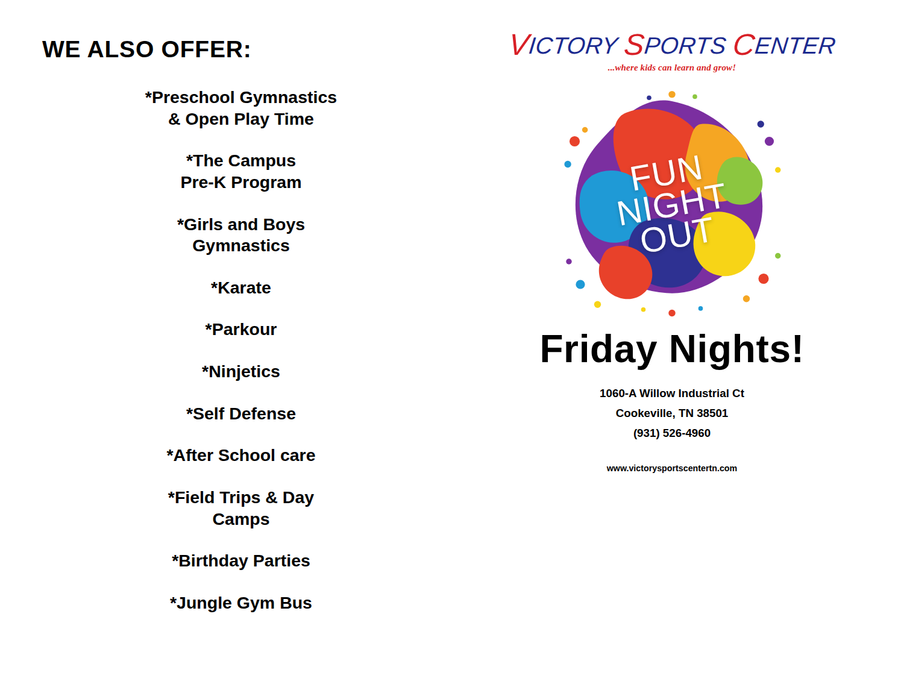WE ALSO OFFER:
*Preschool Gymnastics
& Open Play Time
*The Campus
Pre-K Program
*Girls and Boys
Gymnastics
*Karate
*Parkour
*Ninjetics
*Self Defense
*After School care
*Field Trips & Day
Camps
*Birthday Parties
*Jungle Gym Bus
VICTORY SPORTS CENTER
...where kids can learn and grow!
FUN NIGHT OUT
Friday Nights!
1060-A Willow Industrial Ct
Cookeville, TN 38501
(931) 526-4960
www.victorysportscentertn.com